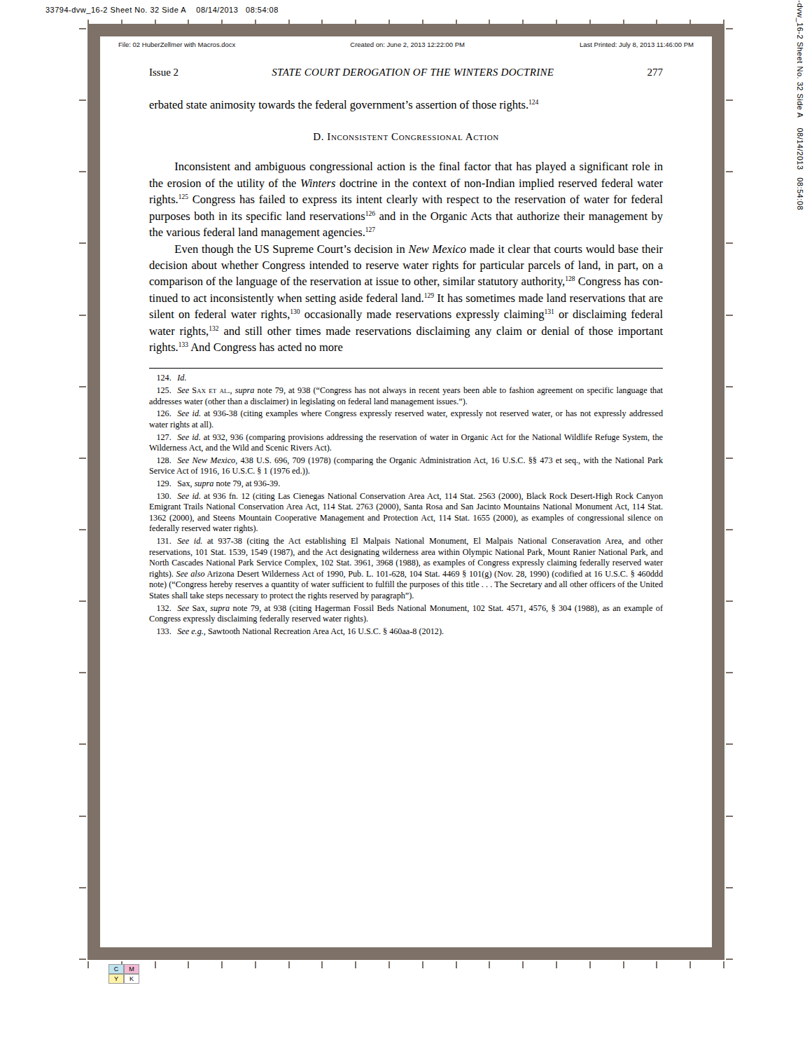33794-dvw_16-2 Sheet No. 32 Side A 08/14/2013 08:54:08
File: 02 HuberZellmer with Macros.docx Created on: June 2, 2013 12:22:00 PM Last Printed: July 8, 2013 11:46:00 PM
Issue 2 STATE COURT DEROGATION OF THE WINTERS DOCTRINE 277
erbated state animosity towards the federal government’s assertion of those rights.124
D. Inconsistent Congressional Action
Inconsistent and ambiguous congressional action is the final factor that has played a significant role in the erosion of the utility of the Winters doctrine in the context of non-Indian implied reserved federal water rights.125 Congress has failed to express its intent clearly with respect to the reservation of water for federal purposes both in its specific land reservations126 and in the Organic Acts that authorize their management by the various federal land management agencies.127
Even though the US Supreme Court’s decision in New Mexico made it clear that courts would base their decision about whether Congress intended to reserve water rights for particular parcels of land, in part, on a comparison of the language of the reservation at issue to other, similar statutory authority,128 Congress has continued to act inconsistently when setting aside federal land.129 It has sometimes made land reservations that are silent on federal water rights,130 occasionally made reservations expressly claiming131 or disclaiming federal water rights,132 and still other times made reservations disclaiming any claim or denial of those important rights.133 And Congress has acted no more
124. Id.
125. See Sax et al., supra note 79, at 938 (“Congress has not always in recent years been able to fashion agreement on specific language that addresses water (other than a disclaimer) in legislating on federal land management issues.”).
126. See id. at 936-38 (citing examples where Congress expressly reserved water, expressly not reserved water, or has not expressly addressed water rights at all).
127. See id. at 932, 936 (comparing provisions addressing the reservation of water in Organic Act for the National Wildlife Refuge System, the Wilderness Act, and the Wild and Scenic Rivers Act).
128. See New Mexico, 438 U.S. 696, 709 (1978) (comparing the Organic Administration Act, 16 U.S.C. §§ 473 et seq., with the National Park Service Act of 1916, 16 U.S.C. § 1 (1976 ed.)).
129. Sax, supra note 79, at 936-39.
130. See id. at 936 fn. 12 (citing Las Cienegas National Conservation Area Act, 114 Stat. 2563 (2000), Black Rock Desert-High Rock Canyon Emigrant Trails National Conservation Area Act, 114 Stat. 2763 (2000), Santa Rosa and San Jacinto Mountains National Monument Act, 114 Stat. 1362 (2000), and Steens Mountain Cooperative Management and Protection Act, 114 Stat. 1655 (2000), as examples of congressional silence on federally reserved water rights).
131. See id. at 937-38 (citing the Act establishing El Malpais National Monument, El Malpais National Conseravation Area, and other reservations, 101 Stat. 1539, 1549 (1987), and the Act designating wilderness area within Olympic National Park, Mount Ranier National Park, and North Cascades National Park Service Complex, 102 Stat. 3961, 3968 (1988), as examples of Congress expressly claiming federally reserved water rights). See also Arizona Desert Wilderness Act of 1990, Pub. L. 101-628, 104 Stat. 4469 § 101(g) (Nov. 28, 1990) (codified at 16 U.S.C. § 460ddd note) (“Congress hereby reserves a quantity of water sufficient to fulfill the purposes of this title . . . The Secretary and all other officers of the United States shall take steps necessary to protect the rights reserved by paragraph”).
132. See Sax, supra note 79, at 938 (citing Hagerman Fossil Beds National Monument, 102 Stat. 4571, 4576, § 304 (1988), as an example of Congress expressly disclaiming federally reserved water rights).
133. See e.g., Sawtooth National Recreation Area Act, 16 U.S.C. § 460aa-8 (2012).
33794-dvw_16-2 Sheet No. 32 Side A 08/14/2013 08:54:08
CM
YK